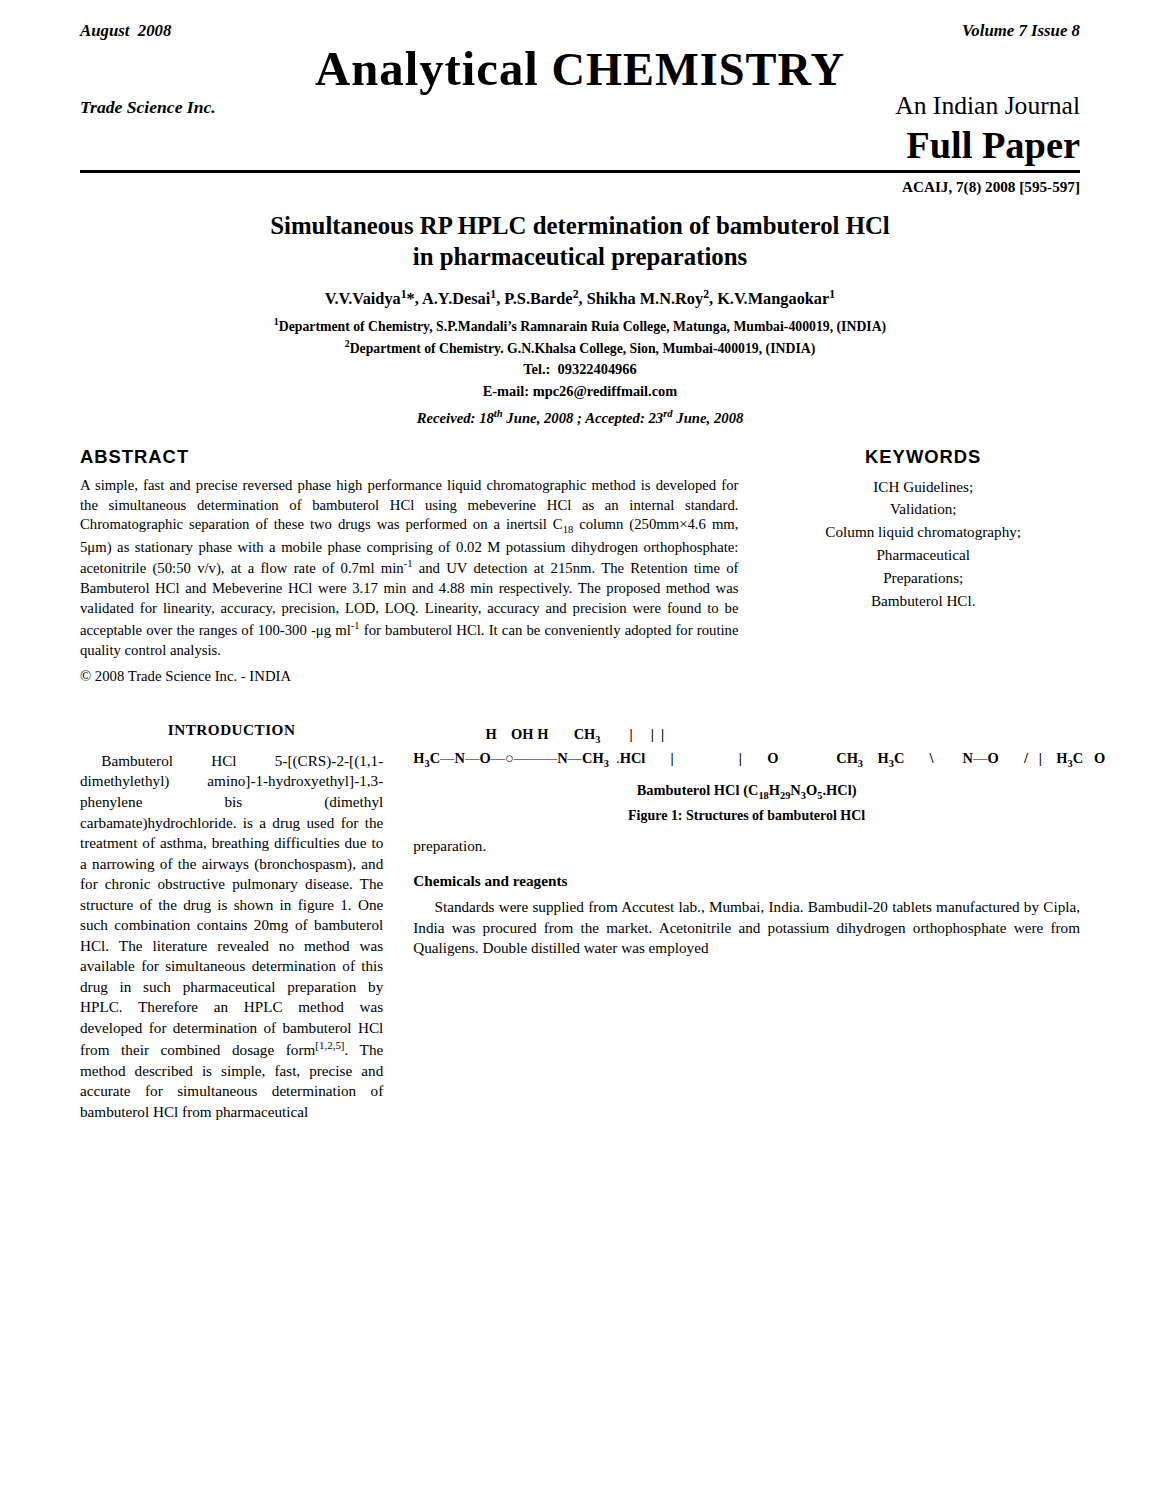August 2008 Volume 7 Issue 8
Analytical CHEMISTRY
An Indian Journal
Trade Science Inc.
Full Paper
ACAIJ, 7(8) 2008 [595-597]
Simultaneous RP HPLC determination of bambuterol HCl
in pharmaceutical preparations
V.V.Vaidya1*, A.Y.Desai1, P.S.Barde2, Shikha M.N.Roy2, K.V.Mangaokar1
1Department of Chemistry, S.P.Mandali’s Ramnarain Ruia College, Matunga, Mumbai-400019, (INDIA)
2Department of Chemistry. G.N.Khalsa College, Sion, Mumbai-400019, (INDIA)
Tel.: 09322404966
E-mail: mpc26@rediffmail.com
Received: 18th June, 2008 ; Accepted: 23rd June, 2008
ABSTRACT
A simple, fast and precise reversed phase high performance liquid chromatographic method is developed for the simultaneous determination of bambuterol HCl using mebeverine HCl as an internal standard. Chromatographic separation of these two drugs was performed on a inertsil C18 column (250mm×4.6 mm, 5μm) as stationary phase with a mobile phase comprising of 0.02 M potassium dihydrogen orthophosphate: acetonitrile (50:50 v/v), at a flow rate of 0.7ml min-1 and UV detection at 215nm. The Retention time of Bambuterol HCl and Mebeverine HCl were 3.17 min and 4.88 min respectively. The proposed method was validated for linearity, accuracy, precision, LOD, LOQ. Linearity, accuracy and precision were found to be acceptable over the ranges of 100-300 -μg ml-1 for bambuterol HCl. It can be conveniently adopted for routine quality control analysis.
© 2008 Trade Science Inc. - INDIA
KEYWORDS
ICH Guidelines;
Validation;
Column liquid chromatography;
Pharmaceutical
Preparations;
Bambuterol HCl.
INTRODUCTION
Bambuterol HCl 5-[(CRS)-2-[(1,1-dimethylethyl) amino]-1-hydroxyethyl]-1,3-phenylene bis (dimethyl carbamate)hydrochloride. is a drug used for the treatment of asthma, breathing difficulties due to a narrowing of the airways (bronchospasm), and for chronic obstructive pulmonary disease. The structure of the drug is shown in figure 1. One such combination contains 20mg of bambuterol HCl. The literature revealed no method was available for simultaneous determination of this drug in such pharmaceutical preparation by HPLC. Therefore an HPLC method was developed for determination of bambuterol HCl from their combined dosage form[1,2,5]. The method described is simple, fast, precise and accurate for simultaneous determination of bambuterol HCl from pharmaceutical
H OH H CH3 | | | H3C—N—O—○———N—CH3 .HCl | | O CH3 H3C \ N—O / | H3C O
Bambuterol HCl (C18H29N3O5.HCl)
Figure 1: Structures of bambuterol HCl
preparation.
Chemicals and reagents
Standards were supplied from Accutest lab., Mumbai, India. Bambudil-20 tablets manufactured by Cipla, India was procured from the market. Acetonitrile and potassium dihydrogen orthophosphate were from Qualigens. Double distilled water was employed